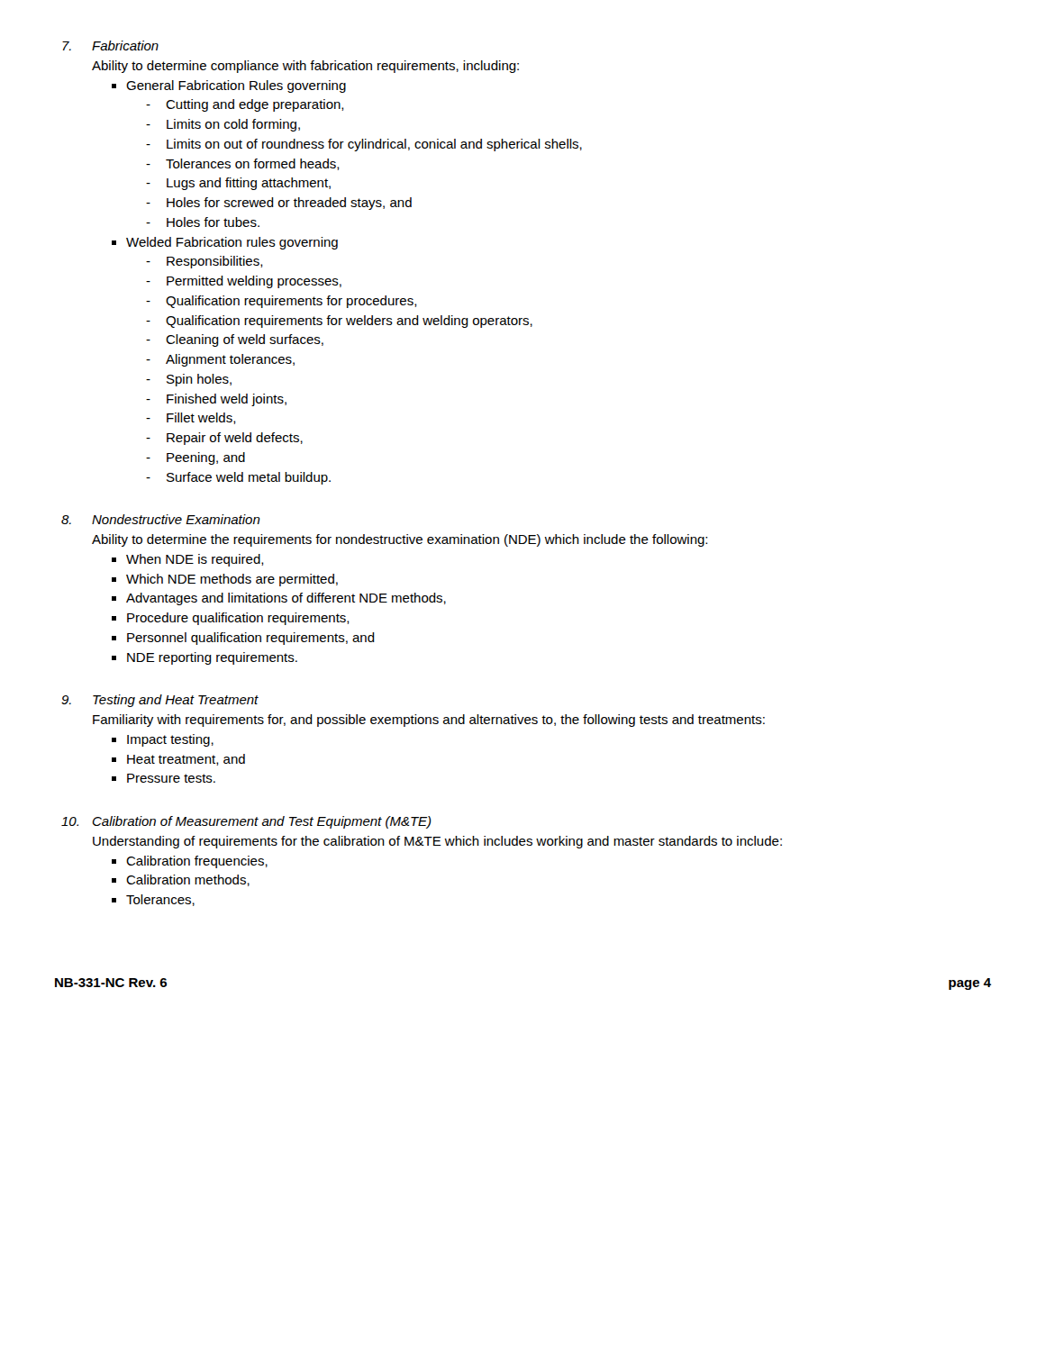Fabrication
Ability to determine compliance with fabrication requirements, including:
General Fabrication Rules governing
Cutting and edge preparation,
Limits on cold forming,
Limits on out of roundness for cylindrical, conical and spherical shells,
Tolerances on formed heads,
Lugs and fitting attachment,
Holes for screwed or threaded stays, and
Holes for tubes.
Welded Fabrication rules governing
Responsibilities,
Permitted welding processes,
Qualification requirements for procedures,
Qualification requirements for welders and welding operators,
Cleaning of weld surfaces,
Alignment tolerances,
Spin holes,
Finished weld joints,
Fillet welds,
Repair of weld defects,
Peening, and
Surface weld metal buildup.
Nondestructive Examination
Ability to determine the requirements for nondestructive examination (NDE) which include the following:
When NDE is required,
Which NDE methods are permitted,
Advantages and limitations of different NDE methods,
Procedure qualification requirements,
Personnel qualification requirements, and
NDE reporting requirements.
Testing and Heat Treatment
Familiarity with requirements for, and possible exemptions and alternatives to, the following tests and treatments:
Impact testing,
Heat treatment, and
Pressure tests.
Calibration of Measurement and Test Equipment (M&TE)
Understanding of requirements for the calibration of M&TE which includes working and master standards to include:
Calibration frequencies,
Calibration methods,
Tolerances,
NB-331-NC Rev. 6 page 4